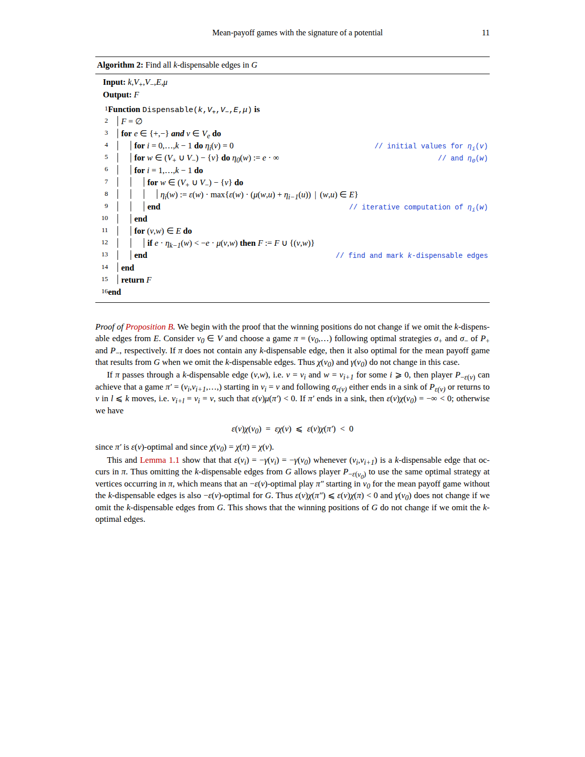Mean-payoff games with the signature of a potential
11
Algorithm 2: Find all k-dispensable edges in G
Input: k,V+,V−,E,μ
Output: F
| 1 | Function Dispensable( k , V + , V − , E , μ ) is |
| 2 | F = ∅ |
| 3 | for e ∈ {+,−} and v ∈ V e do |
| 4 | // initial values for η i ( v ) for i = 0,…, k − 1 do η i ( v ) = 0 |
| 5 | // and η 0 ( w ) for w ∈ ( V + ∪ V − ) − { v } do η 0 ( w ) := e · ∞ |
| 6 | for i = 1,…, k − 1 do |
| 7 | for w ∈ ( V + ∪ V − ) − { v } do |
| 8 | η i ( w ) := ε ( w ) · max{ ε ( w ) · ( μ ( w , u ) + η i−1 ( u )) / ( w , u ) ∈ E } |
| 9 | // iterative computation of η i ( w ) end |
| 10 | end |
| 11 | for ( v , w ) ∈ E do |
| 12 | if e · η k−1 ( w ) < − e · μ ( v , w ) then F := F ∪ {( v , w )} |
| 13 | // find and mark k -dispensable edges end |
| 14 | end |
| 15 | return F |
| 16 | end |
Proof of Proposition B. We begin with the proof that the winning positions do not change if we omit the k-dispensable edges from E. Consider v0 ∈ V and choose a game π = (v0,…) following optimal strategies σ+ and σ− of P+ and P−, respectively. If π does not contain any k-dispensable edge, then it also optimal for the mean payoff game that results from G when we omit the k-dispensable edges. Thus χ(v0) and γ(v0) do not change in this case.
If π passes through a k-dispensable edge (v,w), i.e. v = vi and w = vi+1 for some i ⩾ 0, then player P−ε(v) can achieve that a game π′ = (vi,vi+1,…,) starting in vi = v and following σε(v) either ends in a sink of Pε(v) or returns to v in l ⩽ k moves, i.e. vi+l = vi = v, such that ε(v)μ(π′) < 0. If π′ ends in a sink, then ε(v)χ(v0) = −∞ < 0; otherwise we have
ε(v)χ(v0) = εχ(v) ⩽ ε(v)χ(π′) < 0
since π′ is ε(v)-optimal and since χ(v0) = χ(π) = χ(v).
This and Lemma 1.1 show that that ε(vi) = −γ(vi) = −γ(v0) whenever (vi,vi+1) is a k-dispensable edge that occurs in π. Thus omitting the k-dispensable edges from G allows player P−ε(v0) to use the same optimal strategy at vertices occurring in π, which means that an −ε(v)-optimal play π″ starting in v0 for the mean payoff game without the k-dispensable edges is also −ε(v)-optimal for G. Thus ε(v)χ(π″) ⩽ ε(v)χ(π) < 0 and γ(v0) does not change if we omit the k-dispensable edges from G. This shows that the winning positions of G do not change if we omit the k-optimal edges.